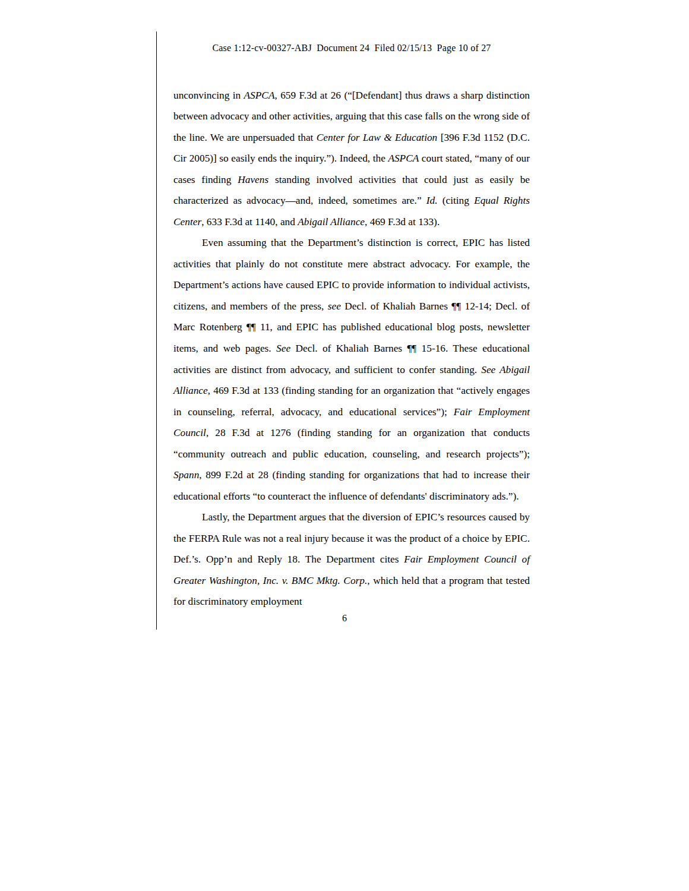Case 1:12-cv-00327-ABJ Document 24 Filed 02/15/13 Page 10 of 27
unconvincing in ASPCA, 659 F.3d at 26 (“[Defendant] thus draws a sharp distinction between advocacy and other activities, arguing that this case falls on the wrong side of the line. We are unpersuaded that Center for Law & Education [396 F.3d 1152 (D.C. Cir 2005)] so easily ends the inquiry.”). Indeed, the ASPCA court stated, “many of our cases finding Havens standing involved activities that could just as easily be characterized as advocacy—and, indeed, sometimes are.” Id. (citing Equal Rights Center, 633 F.3d at 1140, and Abigail Alliance, 469 F.3d at 133).
Even assuming that the Department’s distinction is correct, EPIC has listed activities that plainly do not constitute mere abstract advocacy. For example, the Department’s actions have caused EPIC to provide information to individual activists, citizens, and members of the press, see Decl. of Khaliah Barnes ¶¶ 12-14; Decl. of Marc Rotenberg ¶¶ 11, and EPIC has published educational blog posts, newsletter items, and web pages. See Decl. of Khaliah Barnes ¶¶ 15-16. These educational activities are distinct from advocacy, and sufficient to confer standing. See Abigail Alliance, 469 F.3d at 133 (finding standing for an organization that “actively engages in counseling, referral, advocacy, and educational services”); Fair Employment Council, 28 F.3d at 1276 (finding standing for an organization that conducts “community outreach and public education, counseling, and research projects”); Spann, 899 F.2d at 28 (finding standing for organizations that had to increase their educational efforts “to counteract the influence of defendants' discriminatory ads.”).
Lastly, the Department argues that the diversion of EPIC’s resources caused by the FERPA Rule was not a real injury because it was the product of a choice by EPIC. Def.’s. Opp’n and Reply 18. The Department cites Fair Employment Council of Greater Washington, Inc. v. BMC Mktg. Corp., which held that a program that tested for discriminatory employment
6